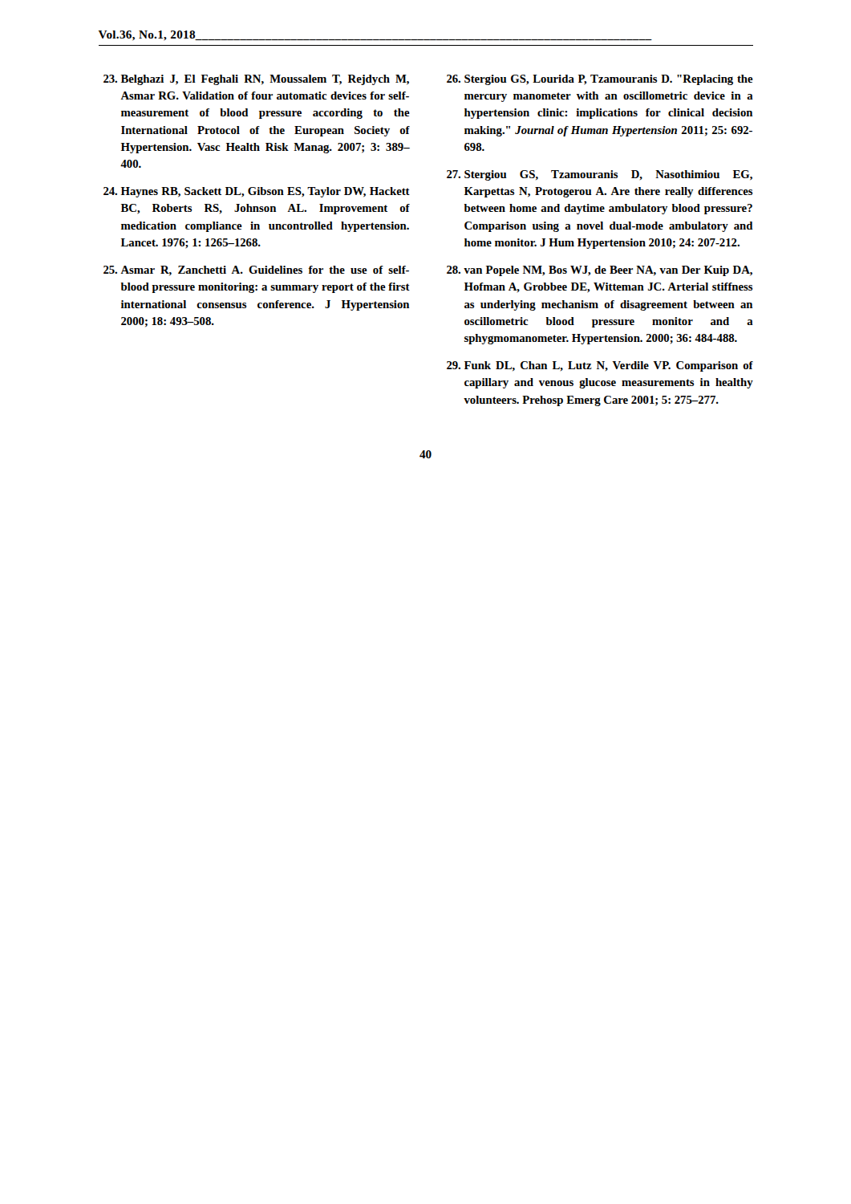Vol.36, No.1, 2018________________________________________________________________________
Belghazi J, El Feghali RN, Moussalem T, Rejdych M, Asmar RG. Validation of four automatic devices for self-measurement of blood pressure according to the International Protocol of the European Society of Hypertension. Vasc Health Risk Manag. 2007; 3: 389–400.
Haynes RB, Sackett DL, Gibson ES, Taylor DW, Hackett BC, Roberts RS, Johnson AL. Improvement of medication compliance in uncontrolled hypertension. Lancet. 1976; 1: 1265–1268.
Asmar R, Zanchetti A. Guidelines for the use of self-blood pressure monitoring: a summary report of the first international consensus conference. J Hypertension 2000; 18: 493–508.
Stergiou GS, Lourida P, Tzamouranis D. "Replacing the mercury manometer with an oscillometric device in a hypertension clinic: implications for clinical decision making." Journal of Human Hypertension 2011; 25: 692-698.
Stergiou GS, Tzamouranis D, Nasothimiou EG, Karpettas N, Protogerou A. Are there really differences between home and daytime ambulatory blood pressure? Comparison using a novel dual-mode ambulatory and home monitor. J Hum Hypertension 2010; 24: 207-212.
van Popele NM, Bos WJ, de Beer NA, van Der Kuip DA, Hofman A, Grobbee DE, Witteman JC. Arterial stiffness as underlying mechanism of disagreement between an oscillometric blood pressure monitor and a sphygmomanometer. Hypertension. 2000; 36: 484-488.
Funk DL, Chan L, Lutz N, Verdile VP. Comparison of capillary and venous glucose measurements in healthy volunteers. Prehosp Emerg Care 2001; 5: 275–277.
40